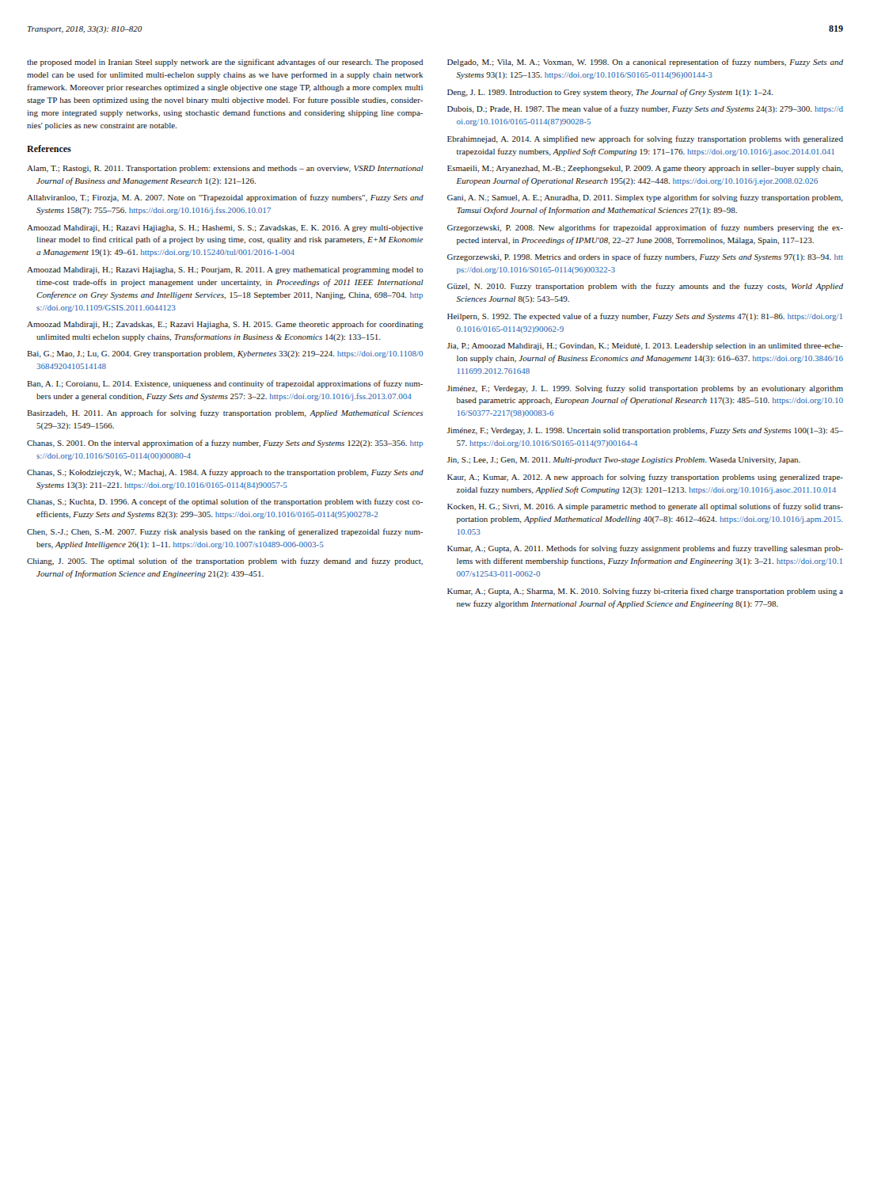Transport, 2018, 33(3): 810–820 819
the proposed model in Iranian Steel supply network are the significant advantages of our research. The proposed model can be used for unlimited multi-echelon supply chains as we have performed in a supply chain network framework. Moreover prior researches optimized a single objective one stage TP, although a more complex multi stage TP has been optimized using the novel binary multi objective model. For future possible studies, considering more integrated supply networks, using stochastic demand functions and considering shipping line companies' policies as new constraint are notable.
References
Alam, T.; Rastogi, R. 2011. Transportation problem: extensions and methods – an overview, VSRD International Journal of Business and Management Research 1(2): 121–126.
Allahviranloo, T.; Firozja, M. A. 2007. Note on "Trapezoidal approximation of fuzzy numbers", Fuzzy Sets and Systems 158(7): 755–756. https://doi.org/10.1016/j.fss.2006.10.017
Amoozad Mahdiraji, H.; Razavi Hajiagha, S. H.; Hashemi, S. S.; Zavadskas, E. K. 2016. A grey multi-objective linear model to find critical path of a project by using time, cost, quality and risk parameters, E+M Ekonomie a Management 19(1): 49–61. https://doi.org/10.15240/tul/001/2016-1-004
Amoozad Mahdiraji, H.; Razavi Hajiagha, S. H.; Pourjam, R. 2011. A grey mathematical programming model to time-cost trade-offs in project management under uncertainty, in Proceedings of 2011 IEEE International Conference on Grey Systems and Intelligent Services, 15–18 September 2011, Nanjing, China, 698–704. https://doi.org/10.1109/GSIS.2011.6044123
Amoozad Mahdiraji, H.; Zavadskas, E.; Razavi Hajiagha, S. H. 2015. Game theoretic approach for coordinating unlimited multi echelon supply chains, Transformations in Business & Economics 14(2): 133–151.
Bai, G.; Mao, J.; Lu, G. 2004. Grey transportation problem, Kybernetes 33(2): 219–224. https://doi.org/10.1108/03684920410514148
Ban, A. I.; Coroianu, L. 2014. Existence, uniqueness and continuity of trapezoidal approximations of fuzzy numbers under a general condition, Fuzzy Sets and Systems 257: 3–22. https://doi.org/10.1016/j.fss.2013.07.004
Basirzadeh, H. 2011. An approach for solving fuzzy transportation problem, Applied Mathematical Sciences 5(29–32): 1549–1566.
Chanas, S. 2001. On the interval approximation of a fuzzy number, Fuzzy Sets and Systems 122(2): 353–356. https://doi.org/10.1016/S0165-0114(00)00080-4
Chanas, S.; Kołodziejczyk, W.; Machaj, A. 1984. A fuzzy approach to the transportation problem, Fuzzy Sets and Systems 13(3): 211–221. https://doi.org/10.1016/0165-0114(84)90057-5
Chanas, S.; Kuchta, D. 1996. A concept of the optimal solution of the transportation problem with fuzzy cost coefficients, Fuzzy Sets and Systems 82(3): 299–305. https://doi.org/10.1016/0165-0114(95)00278-2
Chen, S.-J.; Chen, S.-M. 2007. Fuzzy risk analysis based on the ranking of generalized trapezoidal fuzzy numbers, Applied Intelligence 26(1): 1–11. https://doi.org/10.1007/s10489-006-0003-5
Chiang, J. 2005. The optimal solution of the transportation problem with fuzzy demand and fuzzy product, Journal of Information Science and Engineering 21(2): 439–451.
Delgado, M.; Vila, M. A.; Voxman, W. 1998. On a canonical representation of fuzzy numbers, Fuzzy Sets and Systems 93(1): 125–135. https://doi.org/10.1016/S0165-0114(96)00144-3
Deng, J. L. 1989. Introduction to Grey system theory, The Journal of Grey System 1(1): 1–24.
Dubois, D.; Prade, H. 1987. The mean value of a fuzzy number, Fuzzy Sets and Systems 24(3): 279–300. https://doi.org/10.1016/0165-0114(87)90028-5
Ebrahimnejad, A. 2014. A simplified new approach for solving fuzzy transportation problems with generalized trapezoidal fuzzy numbers, Applied Soft Computing 19: 171–176. https://doi.org/10.1016/j.asoc.2014.01.041
Esmaeili, M.; Aryanezhad, M.-B.; Zeephongsekul, P. 2009. A game theory approach in seller–buyer supply chain, European Journal of Operational Research 195(2): 442–448. https://doi.org/10.1016/j.ejor.2008.02.026
Gani, A. N.; Samuel, A. E.; Anuradha, D. 2011. Simplex type algorithm for solving fuzzy transportation problem, Tamsui Oxford Journal of Information and Mathematical Sciences 27(1): 89–98.
Grzegorzewski, P. 2008. New algorithms for trapezoidal approximation of fuzzy numbers preserving the expected interval, in Proceedings of IPMU'08, 22–27 June 2008, Torremolinos, Málaga, Spain, 117–123.
Grzegorzewski, P. 1998. Metrics and orders in space of fuzzy numbers, Fuzzy Sets and Systems 97(1): 83–94. https://doi.org/10.1016/S0165-0114(96)00322-3
Güzel, N. 2010. Fuzzy transportation problem with the fuzzy amounts and the fuzzy costs, World Applied Sciences Journal 8(5): 543–549.
Heilpern, S. 1992. The expected value of a fuzzy number, Fuzzy Sets and Systems 47(1): 81–86. https://doi.org/10.1016/0165-0114(92)90062-9
Jia, P.; Amoozad Mahdiraji, H.; Govindan, K.; Meidutė, I. 2013. Leadership selection in an unlimited three-echelon supply chain, Journal of Business Economics and Management 14(3): 616–637. https://doi.org/10.3846/16111699.2012.761648
Jiménez, F.; Verdegay, J. L. 1999. Solving fuzzy solid transportation problems by an evolutionary algorithm based parametric approach, European Journal of Operational Research 117(3): 485–510. https://doi.org/10.1016/S0377-2217(98)00083-6
Jiménez, F.; Verdegay, J. L. 1998. Uncertain solid transportation problems, Fuzzy Sets and Systems 100(1–3): 45–57. https://doi.org/10.1016/S0165-0114(97)00164-4
Jin, S.; Lee, J.; Gen, M. 2011. Multi-product Two-stage Logistics Problem. Waseda University, Japan.
Kaur, A.; Kumar, A. 2012. A new approach for solving fuzzy transportation problems using generalized trapezoidal fuzzy numbers, Applied Soft Computing 12(3): 1201–1213. https://doi.org/10.1016/j.asoc.2011.10.014
Kocken, H. G.; Sivri, M. 2016. A simple parametric method to generate all optimal solutions of fuzzy solid transportation problem, Applied Mathematical Modelling 40(7–8): 4612–4624. https://doi.org/10.1016/j.apm.2015.10.053
Kumar, A.; Gupta, A. 2011. Methods for solving fuzzy assignment problems and fuzzy travelling salesman problems with different membership functions, Fuzzy Information and Engineering 3(1): 3–21. https://doi.org/10.1007/s12543-011-0062-0
Kumar, A.; Gupta, A.; Sharma, M. K. 2010. Solving fuzzy bi-criteria fixed charge transportation problem using a new fuzzy algorithm International Journal of Applied Science and Engineering 8(1): 77–98.